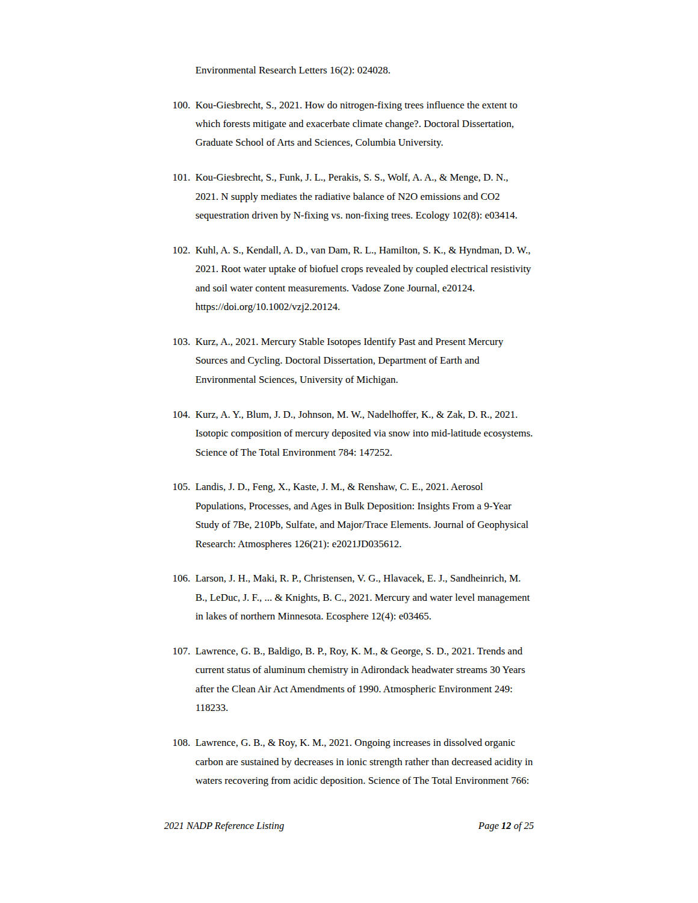Environmental Research Letters 16(2): 024028.
100. Kou-Giesbrecht, S., 2021. How do nitrogen-fixing trees influence the extent to which forests mitigate and exacerbate climate change?. Doctoral Dissertation, Graduate School of Arts and Sciences, Columbia University.
101. Kou-Giesbrecht, S., Funk, J. L., Perakis, S. S., Wolf, A. A., & Menge, D. N., 2021. N supply mediates the radiative balance of N2O emissions and CO2 sequestration driven by N-fixing vs. non-fixing trees. Ecology 102(8): e03414.
102. Kuhl, A. S., Kendall, A. D., van Dam, R. L., Hamilton, S. K., & Hyndman, D. W., 2021. Root water uptake of biofuel crops revealed by coupled electrical resistivity and soil water content measurements. Vadose Zone Journal, e20124. https://doi.org/10.1002/vzj2.20124.
103. Kurz, A., 2021. Mercury Stable Isotopes Identify Past and Present Mercury Sources and Cycling. Doctoral Dissertation, Department of Earth and Environmental Sciences, University of Michigan.
104. Kurz, A. Y., Blum, J. D., Johnson, M. W., Nadelhoffer, K., & Zak, D. R., 2021. Isotopic composition of mercury deposited via snow into mid-latitude ecosystems. Science of The Total Environment 784: 147252.
105. Landis, J. D., Feng, X., Kaste, J. M., & Renshaw, C. E., 2021. Aerosol Populations, Processes, and Ages in Bulk Deposition: Insights From a 9-Year Study of 7Be, 210Pb, Sulfate, and Major/Trace Elements. Journal of Geophysical Research: Atmospheres 126(21): e2021JD035612.
106. Larson, J. H., Maki, R. P., Christensen, V. G., Hlavacek, E. J., Sandheinrich, M. B., LeDuc, J. F., ... & Knights, B. C., 2021. Mercury and water level management in lakes of northern Minnesota. Ecosphere 12(4): e03465.
107. Lawrence, G. B., Baldigo, B. P., Roy, K. M., & George, S. D., 2021. Trends and current status of aluminum chemistry in Adirondack headwater streams 30 Years after the Clean Air Act Amendments of 1990. Atmospheric Environment 249: 118233.
108. Lawrence, G. B., & Roy, K. M., 2021. Ongoing increases in dissolved organic carbon are sustained by decreases in ionic strength rather than decreased acidity in waters recovering from acidic deposition. Science of The Total Environment 766:
2021 NADP Reference Listing Page 12 of 25